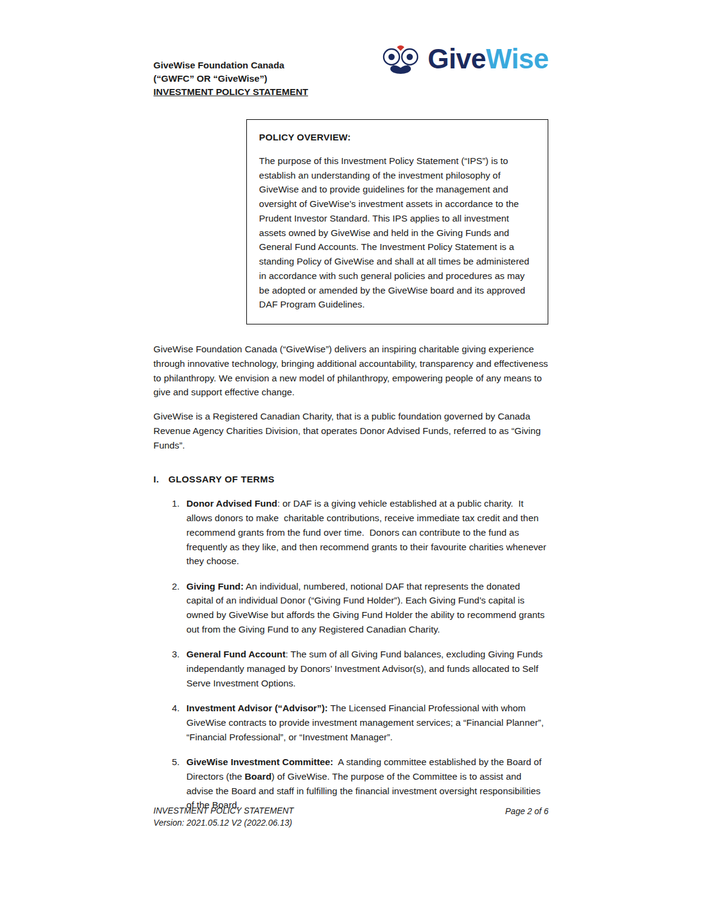GiveWise Foundation Canada
(“GWFC” OR “GiveWise”)
INVESTMENT POLICY STATEMENT
Give Wise
POLICY OVERVIEW:
The purpose of this Investment Policy Statement (“IPS”) is to establish an understanding of the investment philosophy of GiveWise and to provide guidelines for the management and oversight of GiveWise’s investment assets in accordance to the Prudent Investor Standard. This IPS applies to all investment assets owned by GiveWise and held in the Giving Funds and General Fund Accounts. The Investment Policy Statement is a standing Policy of GiveWise and shall at all times be administered in accordance with such general policies and procedures as may be adopted or amended by the GiveWise board and its approved DAF Program Guidelines.
GiveWise Foundation Canada (“GiveWise”) delivers an inspiring charitable giving experience through innovative technology, bringing additional accountability, transparency and effectiveness to philanthropy. We envision a new model of philanthropy, empowering people of any means to give and support effective change.
GiveWise is a Registered Canadian Charity, that is a public foundation governed by Canada Revenue Agency Charities Division, that operates Donor Advised Funds, referred to as “Giving Funds”.
I. GLOSSARY OF TERMS
Donor Advised Fund: or DAF is a giving vehicle established at a public charity. It allows donors to make charitable contributions, receive immediate tax credit and then recommend grants from the fund over time. Donors can contribute to the fund as frequently as they like, and then recommend grants to their favourite charities whenever they choose.
Giving Fund: An individual, numbered, notional DAF that represents the donated capital of an individual Donor (“Giving Fund Holder”). Each Giving Fund’s capital is owned by GiveWise but affords the Giving Fund Holder the ability to recommend grants out from the Giving Fund to any Registered Canadian Charity.
General Fund Account: The sum of all Giving Fund balances, excluding Giving Funds independantly managed by Donors’ Investment Advisor(s), and funds allocated to Self Serve Investment Options.
Investment Advisor (“Advisor”): The Licensed Financial Professional with whom GiveWise contracts to provide investment management services; a “Financial Planner”, “Financial Professional”, or “Investment Manager”.
GiveWise Investment Committee: A standing committee established by the Board of Directors (the Board) of GiveWise. The purpose of the Committee is to assist and advise the Board and staff in fulfilling the financial investment oversight responsibilities of the Board.
INVESTMENT POLICY STATEMENT
Version: 2021.05.12 V2 (2022.06.13)
Page 2 of 6